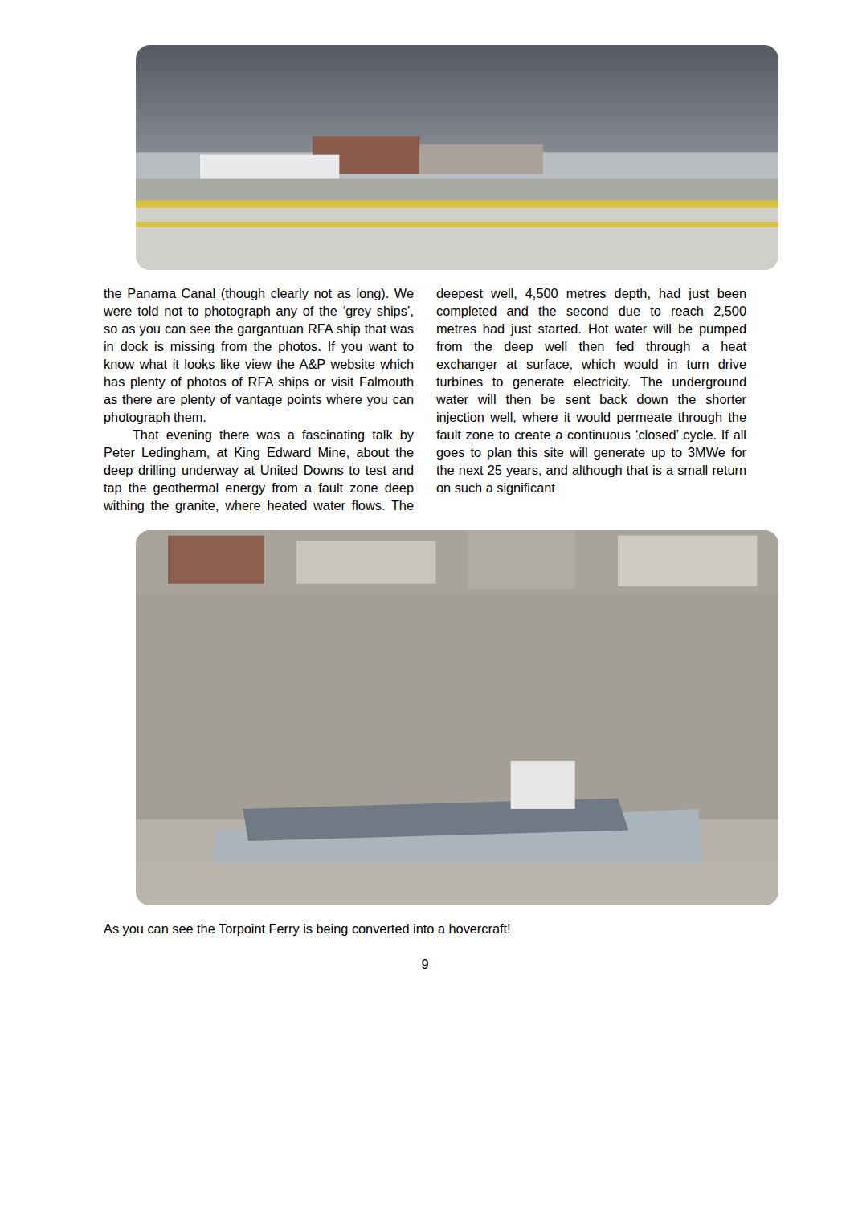the Panama Canal (though clearly not as long). We were told not to photograph any of the ‘grey ships’, so as you can see the gargantuan RFA ship that was in dock is missing from the photos. If you want to know what it looks like view the A&P website which has plenty of photos of RFA ships or visit Falmouth as there are plenty of vantage points where you can photograph them.
That evening there was a fascinating talk by Peter Ledingham, at King Edward Mine, about the deep drilling underway at United Downs to test and tap the geothermal energy from a fault zone deep withing the granite, where heated water flows. The deepest well, 4,500 metres depth, had just been completed and the second due to reach 2,500 metres had just started. Hot water will be pumped from the deep well then fed through a heat exchanger at surface, which would in turn drive turbines to generate electricity. The underground water will then be sent back down the shorter injection well, where it would permeate through the fault zone to create a continuous ‘closed’ cycle. If all goes to plan this site will generate up to 3MWe for the next 25 years, and although that is a small return on such a significant
As you can see the Torpoint Ferry is being converted into a hovercraft!
9